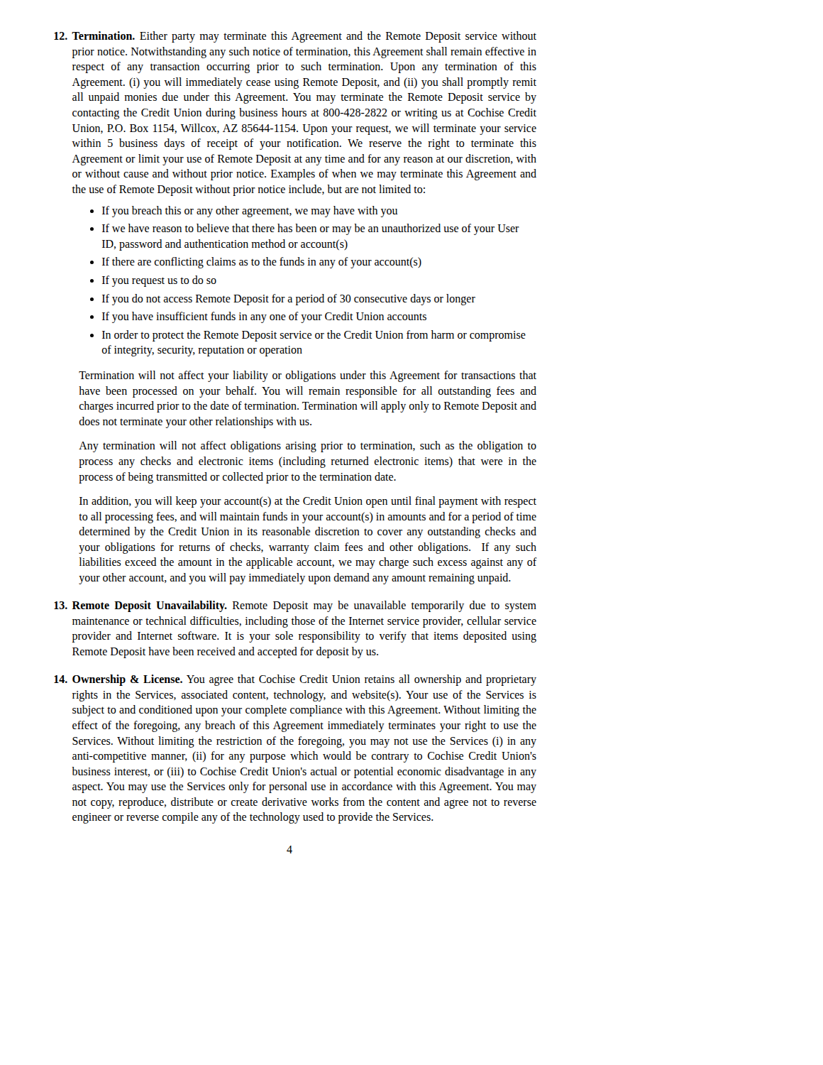12. Termination. Either party may terminate this Agreement and the Remote Deposit service without prior notice. Notwithstanding any such notice of termination, this Agreement shall remain effective in respect of any transaction occurring prior to such termination. Upon any termination of this Agreement. (i) you will immediately cease using Remote Deposit, and (ii) you shall promptly remit all unpaid monies due under this Agreement. You may terminate the Remote Deposit service by contacting the Credit Union during business hours at 800-428-2822 or writing us at Cochise Credit Union, P.O. Box 1154, Willcox, AZ 85644-1154. Upon your request, we will terminate your service within 5 business days of receipt of your notification. We reserve the right to terminate this Agreement or limit your use of Remote Deposit at any time and for any reason at our discretion, with or without cause and without prior notice. Examples of when we may terminate this Agreement and the use of Remote Deposit without prior notice include, but are not limited to:
If you breach this or any other agreement, we may have with you
If we have reason to believe that there has been or may be an unauthorized use of your User ID, password and authentication method or account(s)
If there are conflicting claims as to the funds in any of your account(s)
If you request us to do so
If you do not access Remote Deposit for a period of 30 consecutive days or longer
If you have insufficient funds in any one of your Credit Union accounts
In order to protect the Remote Deposit service or the Credit Union from harm or compromise of integrity, security, reputation or operation
Termination will not affect your liability or obligations under this Agreement for transactions that have been processed on your behalf. You will remain responsible for all outstanding fees and charges incurred prior to the date of termination. Termination will apply only to Remote Deposit and does not terminate your other relationships with us.
Any termination will not affect obligations arising prior to termination, such as the obligation to process any checks and electronic items (including returned electronic items) that were in the process of being transmitted or collected prior to the termination date.
In addition, you will keep your account(s) at the Credit Union open until final payment with respect to all processing fees, and will maintain funds in your account(s) in amounts and for a period of time determined by the Credit Union in its reasonable discretion to cover any outstanding checks and your obligations for returns of checks, warranty claim fees and other obligations. If any such liabilities exceed the amount in the applicable account, we may charge such excess against any of your other account, and you will pay immediately upon demand any amount remaining unpaid.
13. Remote Deposit Unavailability. Remote Deposit may be unavailable temporarily due to system maintenance or technical difficulties, including those of the Internet service provider, cellular service provider and Internet software. It is your sole responsibility to verify that items deposited using Remote Deposit have been received and accepted for deposit by us.
14. Ownership & License. You agree that Cochise Credit Union retains all ownership and proprietary rights in the Services, associated content, technology, and website(s). Your use of the Services is subject to and conditioned upon your complete compliance with this Agreement. Without limiting the effect of the foregoing, any breach of this Agreement immediately terminates your right to use the Services. Without limiting the restriction of the foregoing, you may not use the Services (i) in any anti-competitive manner, (ii) for any purpose which would be contrary to Cochise Credit Union's business interest, or (iii) to Cochise Credit Union's actual or potential economic disadvantage in any aspect. You may use the Services only for personal use in accordance with this Agreement. You may not copy, reproduce, distribute or create derivative works from the content and agree not to reverse engineer or reverse compile any of the technology used to provide the Services.
4